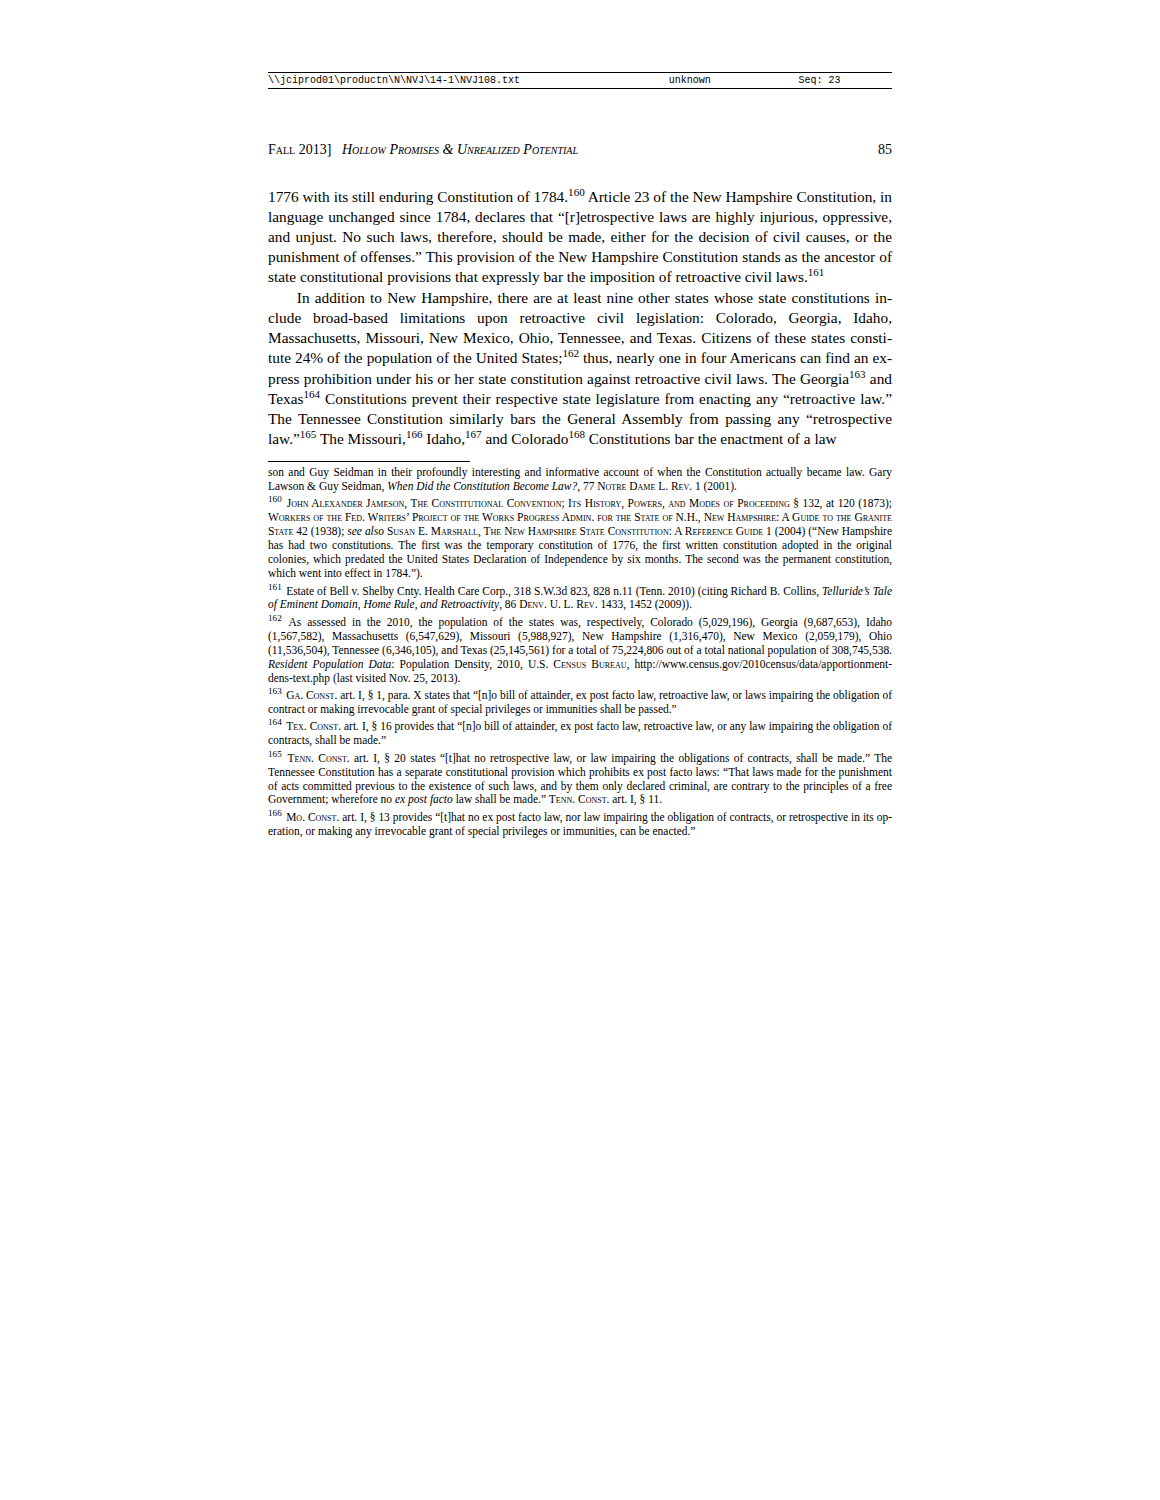\\jciprod01\productn\N\NVJ\14-1\NVJ108.txt unknown Seq: 23 15-JAN-14 14:06
Fall 2013] Hollow Promises & Unrealized Potential 85
1776 with its still enduring Constitution of 1784.160 Article 23 of the New Hampshire Constitution, in language unchanged since 1784, declares that “[r]etrospective laws are highly injurious, oppressive, and unjust. No such laws, therefore, should be made, either for the decision of civil causes, or the punishment of offenses.” This provision of the New Hampshire Constitution stands as the ancestor of state constitutional provisions that expressly bar the imposition of retroactive civil laws.161
In addition to New Hampshire, there are at least nine other states whose state constitutions include broad-based limitations upon retroactive civil legislation: Colorado, Georgia, Idaho, Massachusetts, Missouri, New Mexico, Ohio, Tennessee, and Texas. Citizens of these states constitute 24% of the population of the United States;162 thus, nearly one in four Americans can find an express prohibition under his or her state constitution against retroactive civil laws. The Georgia163 and Texas164 Constitutions prevent their respective state legislature from enacting any “retroactive law.” The Tennessee Constitution similarly bars the General Assembly from passing any “retrospective law.”165 The Missouri,166 Idaho,167 and Colorado168 Constitutions bar the enactment of a law
son and Guy Seidman in their profoundly interesting and informative account of when the Constitution actually became law. Gary Lawson & Guy Seidman, When Did the Constitution Become Law?, 77 Notre Dame L. Rev. 1 (2001).
160 John Alexander Jameson, The Constitutional Convention; Its History, Powers, and Modes of Proceeding § 132, at 120 (1873); Workers of the Fed. Writers’ Project of the Works Progress Admin. for the State of N.H., New Hampshire: A Guide to the Granite State 42 (1938); see also Susan E. Marshall, The New Hampshire State Constitution: A Reference Guide 1 (2004) (“New Hampshire has had two constitutions. The first was the temporary constitution of 1776, the first written constitution adopted in the original colonies, which predated the United States Declaration of Independence by six months. The second was the permanent constitution, which went into effect in 1784.”).
161 Estate of Bell v. Shelby Cnty. Health Care Corp., 318 S.W.3d 823, 828 n.11 (Tenn. 2010) (citing Richard B. Collins, Telluride’s Tale of Eminent Domain, Home Rule, and Retroactivity, 86 Denv. U. L. Rev. 1433, 1452 (2009)).
162 As assessed in the 2010, the population of the states was, respectively, Colorado (5,029,196), Georgia (9,687,653), Idaho (1,567,582), Massachusetts (6,547,629), Missouri (5,988,927), New Hampshire (1,316,470), New Mexico (2,059,179), Ohio (11,536,504), Tennessee (6,346,105), and Texas (25,145,561) for a total of 75,224,806 out of a total national population of 308,745,538. Resident Population Data: Population Density, 2010, U.S. Census Bureau, http://www.census.gov/2010census/data/apportionment-dens-text.php (last visited Nov. 25, 2013).
163 Ga. Const. art. I, § 1, para. X states that “[n]o bill of attainder, ex post facto law, retroactive law, or laws impairing the obligation of contract or making irrevocable grant of special privileges or immunities shall be passed.”
164 Tex. Const. art. I, § 16 provides that “[n]o bill of attainder, ex post facto law, retroactive law, or any law impairing the obligation of contracts, shall be made.”
165 Tenn. Const. art. I, § 20 states “[t]hat no retrospective law, or law impairing the obligations of contracts, shall be made.” The Tennessee Constitution has a separate constitutional provision which prohibits ex post facto laws: “That laws made for the punishment of acts committed previous to the existence of such laws, and by them only declared criminal, are contrary to the principles of a free Government; wherefore no ex post facto law shall be made.” Tenn. Const. art. I, § 11.
166 Mo. Const. art. I, § 13 provides “[t]hat no ex post facto law, nor law impairing the obligation of contracts, or retrospective in its operation, or making any irrevocable grant of special privileges or immunities, can be enacted.”